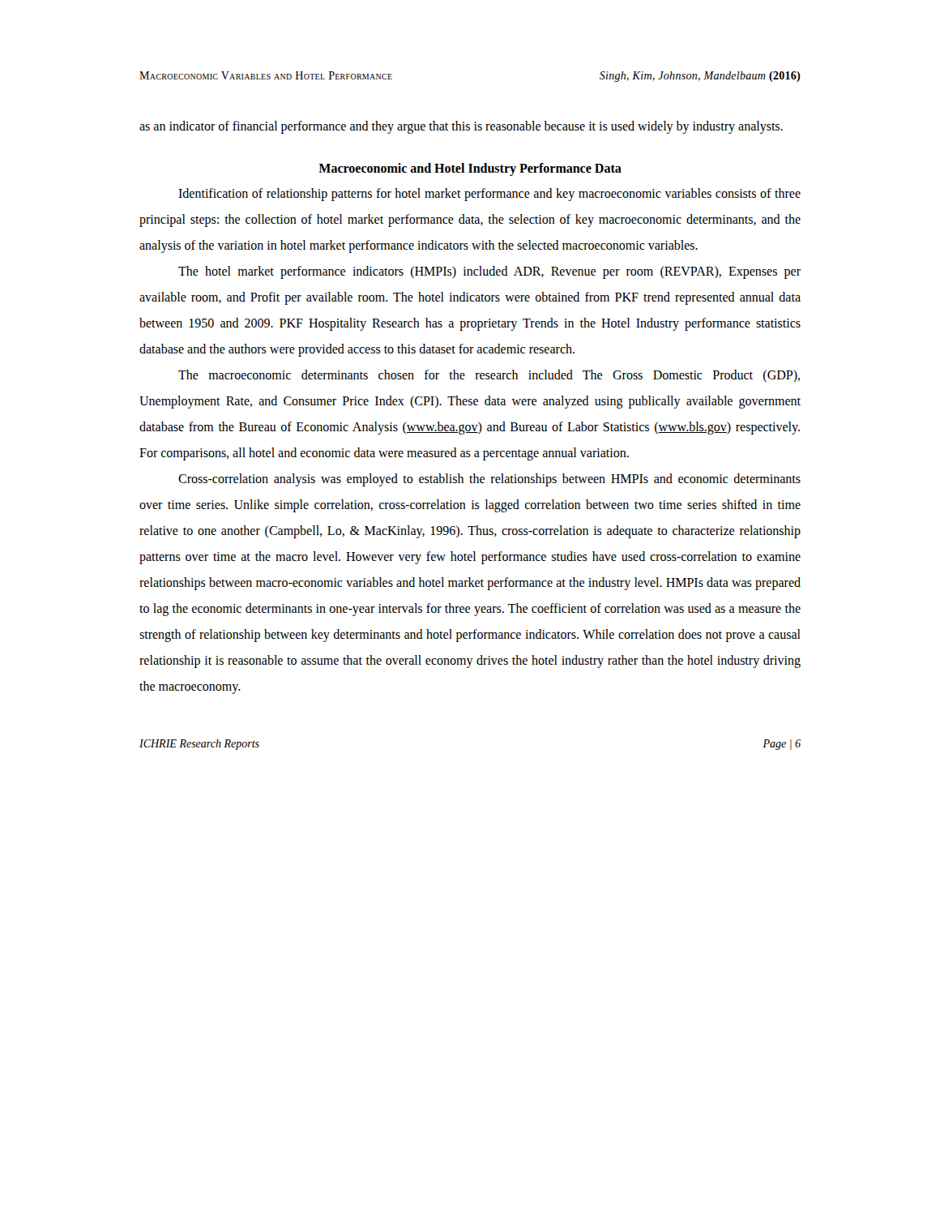Macroeconomic Variables and Hotel Performance Singh, Kim, Johnson, Mandelbaum (2016)
as an indicator of financial performance and they argue that this is reasonable because it is used widely by industry analysts.
Macroeconomic and Hotel Industry Performance Data
Identification of relationship patterns for hotel market performance and key macroeconomic variables consists of three principal steps: the collection of hotel market performance data, the selection of key macroeconomic determinants, and the analysis of the variation in hotel market performance indicators with the selected macroeconomic variables.
The hotel market performance indicators (HMPIs) included ADR, Revenue per room (REVPAR), Expenses per available room, and Profit per available room. The hotel indicators were obtained from PKF trend represented annual data between 1950 and 2009. PKF Hospitality Research has a proprietary Trends in the Hotel Industry performance statistics database and the authors were provided access to this dataset for academic research.
The macroeconomic determinants chosen for the research included The Gross Domestic Product (GDP), Unemployment Rate, and Consumer Price Index (CPI). These data were analyzed using publically available government database from the Bureau of Economic Analysis (www.bea.gov) and Bureau of Labor Statistics (www.bls.gov) respectively. For comparisons, all hotel and economic data were measured as a percentage annual variation.
Cross-correlation analysis was employed to establish the relationships between HMPIs and economic determinants over time series. Unlike simple correlation, cross-correlation is lagged correlation between two time series shifted in time relative to one another (Campbell, Lo, & MacKinlay, 1996). Thus, cross-correlation is adequate to characterize relationship patterns over time at the macro level. However very few hotel performance studies have used cross-correlation to examine relationships between macro-economic variables and hotel market performance at the industry level. HMPIs data was prepared to lag the economic determinants in one-year intervals for three years. The coefficient of correlation was used as a measure the strength of relationship between key determinants and hotel performance indicators. While correlation does not prove a causal relationship it is reasonable to assume that the overall economy drives the hotel industry rather than the hotel industry driving the macroeconomy.
ICHRIE Research Reports Page | 6